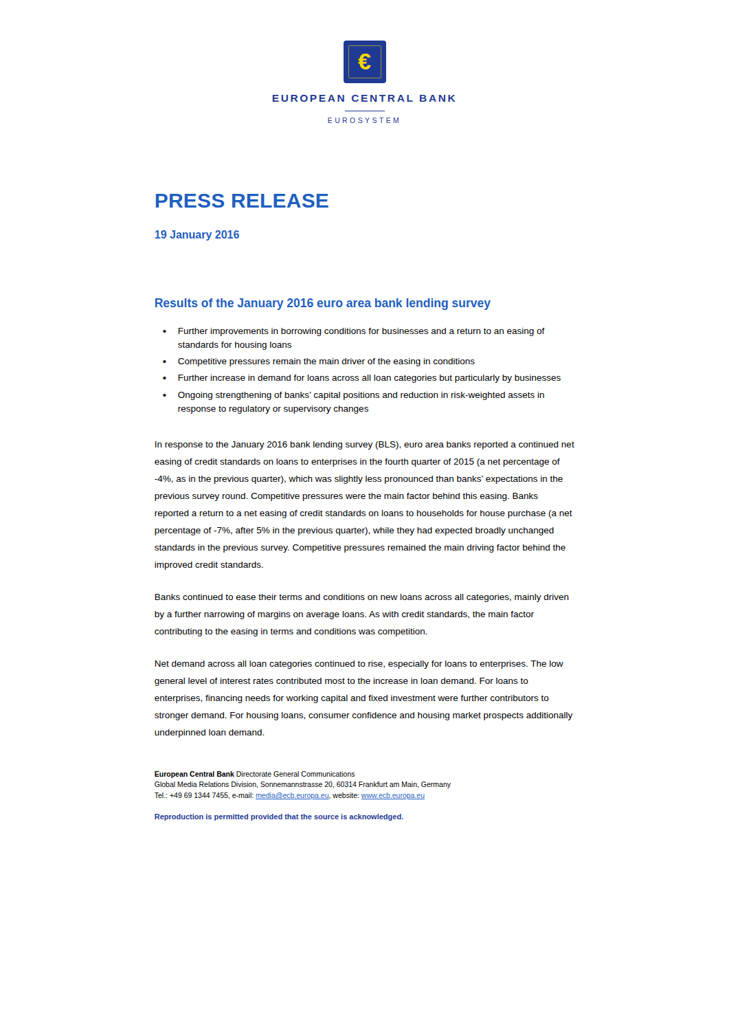EUROPEAN CENTRAL BANK
EUROSYSTEM
PRESS RELEASE
19 January 2016
Results of the January 2016 euro area bank lending survey
Further improvements in borrowing conditions for businesses and a return to an easing of standards for housing loans
Competitive pressures remain the main driver of the easing in conditions
Further increase in demand for loans across all loan categories but particularly by businesses
Ongoing strengthening of banks’ capital positions and reduction in risk-weighted assets in response to regulatory or supervisory changes
In response to the January 2016 bank lending survey (BLS), euro area banks reported a continued net easing of credit standards on loans to enterprises in the fourth quarter of 2015 (a net percentage of -4%, as in the previous quarter), which was slightly less pronounced than banks’ expectations in the previous survey round. Competitive pressures were the main factor behind this easing. Banks reported a return to a net easing of credit standards on loans to households for house purchase (a net percentage of -7%, after 5% in the previous quarter), while they had expected broadly unchanged standards in the previous survey. Competitive pressures remained the main driving factor behind the improved credit standards.
Banks continued to ease their terms and conditions on new loans across all categories, mainly driven by a further narrowing of margins on average loans. As with credit standards, the main factor contributing to the easing in terms and conditions was competition.
Net demand across all loan categories continued to rise, especially for loans to enterprises. The low general level of interest rates contributed most to the increase in loan demand. For loans to enterprises, financing needs for working capital and fixed investment were further contributors to stronger demand. For housing loans, consumer confidence and housing market prospects additionally underpinned loan demand.
European Central Bank Directorate General Communications
Global Media Relations Division, Sonnemannstrasse 20, 60314 Frankfurt am Main, Germany
Tel.: +49 69 1344 7455, e-mail: media@ecb.europa.eu, website: www.ecb.europa.eu
Reproduction is permitted provided that the source is acknowledged.